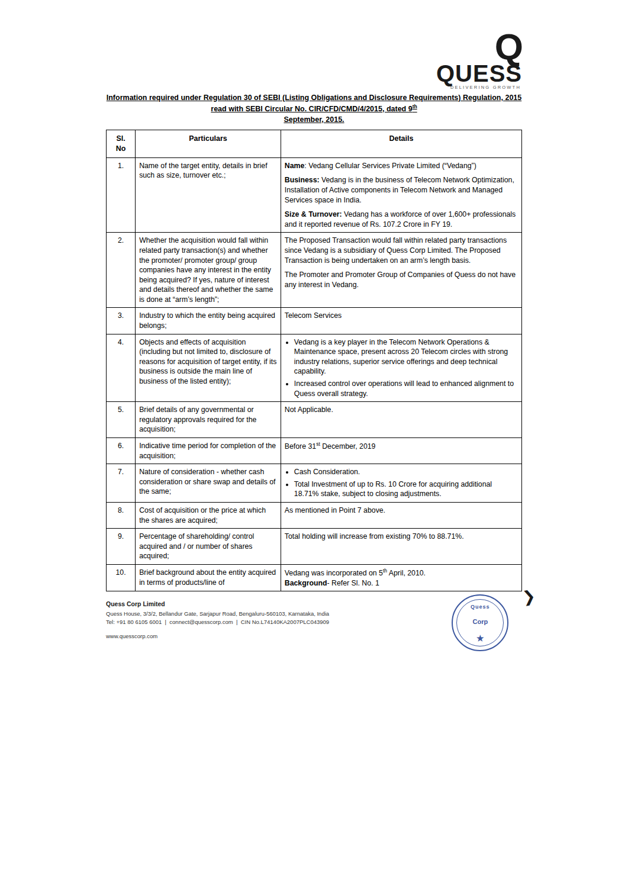Q
QUESS
DELIVERING GROWTH
Information required under Regulation 30 of SEBI (Listing Obligations and Disclosure Requirements) Regulation, 2015 read with SEBI Circular No. CIR/CFD/CMD/4/2015, dated 9th
September, 2015.
| Sl. No | Particulars | Details |
| --- | --- | --- |
| 1. | Name of the target entity, details in brief such as size, turnover etc.; | Name : Vedang Cellular Services Private Limited (“Vedang”) Business: Vedang is in the business of Telecom Network Optimization, Installation of Active components in Telecom Network and Managed Services space in India. Size & Turnover: Vedang has a workforce of over 1,600+ professionals and it reported revenue of Rs. 107.2 Crore in FY 19. |
| 2. | Whether the acquisition would fall within related party transaction(s) and whether the promoter/ promoter group/ group companies have any interest in the entity being acquired? If yes, nature of interest and details thereof and whether the same is done at “arm’s length”; | The Proposed Transaction would fall within related party transactions since Vedang is a subsidiary of Quess Corp Limited. The Proposed Transaction is being undertaken on an arm’s length basis. The Promoter and Promoter Group of Companies of Quess do not have any interest in Vedang. |
| 3. | Industry to which the entity being acquired belongs; | Telecom Services |
| 4. | Objects and effects of acquisition (including but not limited to, disclosure of reasons for acquisition of target entity, if its business is outside the main line of business of the listed entity); | Vedang is a key player in the Telecom Network Operations & Maintenance space, present across 20 Telecom circles with strong industry relations, superior service offerings and deep technical capability. Increased control over operations will lead to enhanced alignment to Quess overall strategy. |
| 5. | Brief details of any governmental or regulatory approvals required for the acquisition; | Not Applicable. |
| 6. | Indicative time period for completion of the acquisition; | Before 31 st December, 2019 |
| 7. | Nature of consideration - whether cash consideration or share swap and details of the same; | Cash Consideration. Total Investment of up to Rs. 10 Crore for acquiring additional 18.71% stake, subject to closing adjustments. |
| 8. | Cost of acquisition or the price at which the shares are acquired; | As mentioned in Point 7 above. |
| 9. | Percentage of shareholding/ control acquired and / or number of shares acquired; | Total holding will increase from existing 70% to 88.71%. |
| 10. | Brief background about the entity acquired in terms of products/line of | Vedang was incorporated on 5 th April, 2010. Background - Refer Sl. No. 1 |
Quess Corp Limited
Quess House, 3/3/2, Bellandur Gate, Sarjapur Road, Bengaluru-560103, Karnataka, India
Tel: +91 80 6105 6001 | connect@quesscorp.com | CIN No.L74140KA2007PLC043909
www.quesscorp.com
❯
Quess
Corp
★